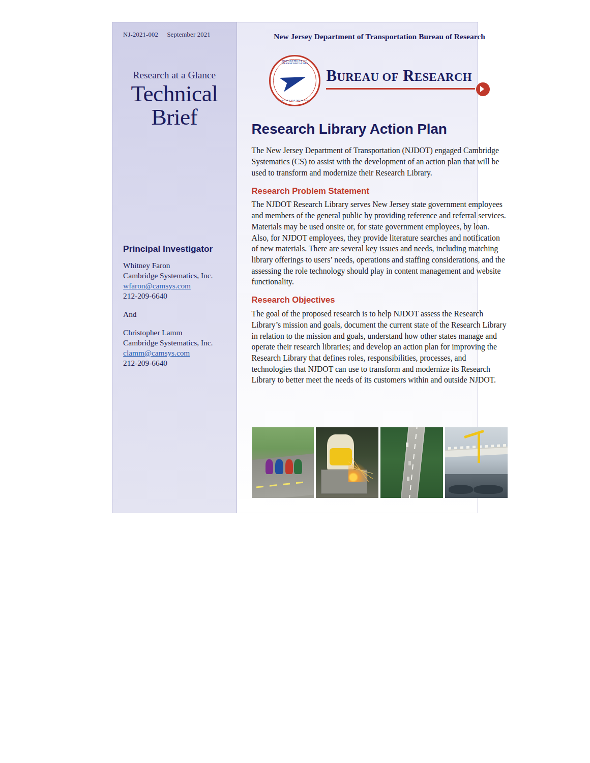NJ-2021-002 September 2021
Research at a Glance
TechnicalBrief
Principal Investigator
Whitney Faron
Cambridge Systematics, Inc.
wfaron@camsys.com
212-209-6640
And
Christopher Lamm
Cambridge Systematics, Inc.
clamm@camsys.com
212-209-6640
New Jersey Department of Transportation Bureau of Research
Department of Transportation
The State of New Jersey
BUREAU OF RESEARCH
Research Library Action Plan
The New Jersey Department of Transportation (NJDOT) engaged Cambridge Systematics (CS) to assist with the development of an action plan that will be used to transform and modernize their Research Library.
Research Problem Statement
The NJDOT Research Library serves New Jersey state government employees and members of the general public by providing reference and referral services. Materials may be used onsite or, for state government employees, by loan. Also, for NJDOT employees, they provide literature searches and notification of new materials. There are several key issues and needs, including matching library offerings to users’ needs, operations and staffing considerations, and the assessing the role technology should play in content management and website functionality.
Research Objectives
The goal of the proposed research is to help NJDOT assess the Research Library’s mission and goals, document the current state of the Research Library in relation to the mission and goals, understand how other states manage and operate their research libraries; and develop an action plan for improving the Research Library that defines roles, responsibilities, processes, and technologies that NJDOT can use to transform and modernize its Research Library to better meet the needs of its customers within and outside NJDOT.